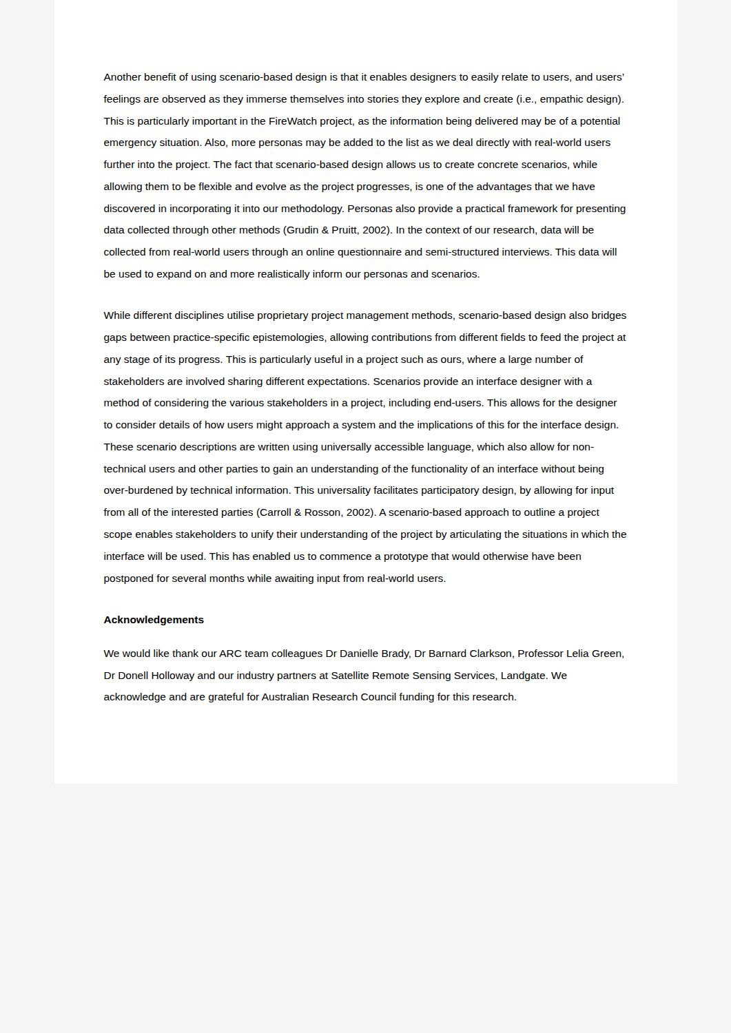Another benefit of using scenario-based design is that it enables designers to easily relate to users, and users’ feelings are observed as they immerse themselves into stories they explore and create (i.e., empathic design). This is particularly important in the FireWatch project, as the information being delivered may be of a potential emergency situation. Also, more personas may be added to the list as we deal directly with real-world users further into the project. The fact that scenario-based design allows us to create concrete scenarios, while allowing them to be flexible and evolve as the project progresses, is one of the advantages that we have discovered in incorporating it into our methodology. Personas also provide a practical framework for presenting data collected through other methods (Grudin & Pruitt, 2002). In the context of our research, data will be collected from real-world users through an online questionnaire and semi-structured interviews. This data will be used to expand on and more realistically inform our personas and scenarios.
While different disciplines utilise proprietary project management methods, scenario-based design also bridges gaps between practice-specific epistemologies, allowing contributions from different fields to feed the project at any stage of its progress. This is particularly useful in a project such as ours, where a large number of stakeholders are involved sharing different expectations. Scenarios provide an interface designer with a method of considering the various stakeholders in a project, including end-users. This allows for the designer to consider details of how users might approach a system and the implications of this for the interface design. These scenario descriptions are written using universally accessible language, which also allow for non-technical users and other parties to gain an understanding of the functionality of an interface without being over-burdened by technical information. This universality facilitates participatory design, by allowing for input from all of the interested parties (Carroll & Rosson, 2002). A scenario-based approach to outline a project scope enables stakeholders to unify their understanding of the project by articulating the situations in which the interface will be used. This has enabled us to commence a prototype that would otherwise have been postponed for several months while awaiting input from real-world users.
Acknowledgements
We would like thank our ARC team colleagues Dr Danielle Brady, Dr Barnard Clarkson, Professor Lelia Green, Dr Donell Holloway and our industry partners at Satellite Remote Sensing Services, Landgate. We acknowledge and are grateful for Australian Research Council funding for this research.